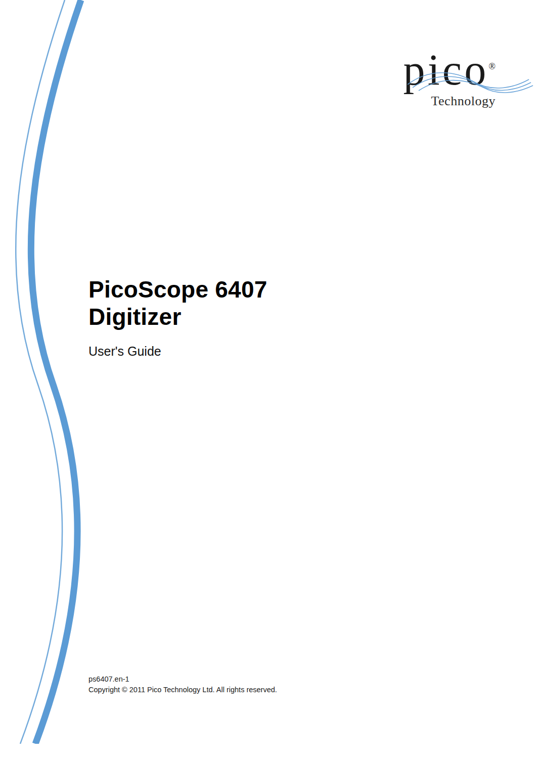pico®
Technology
PicoScope 6407
Digitizer
User's Guide
ps6407.en-1
Copyright © 2011 Pico Technology Ltd. All rights reserved.